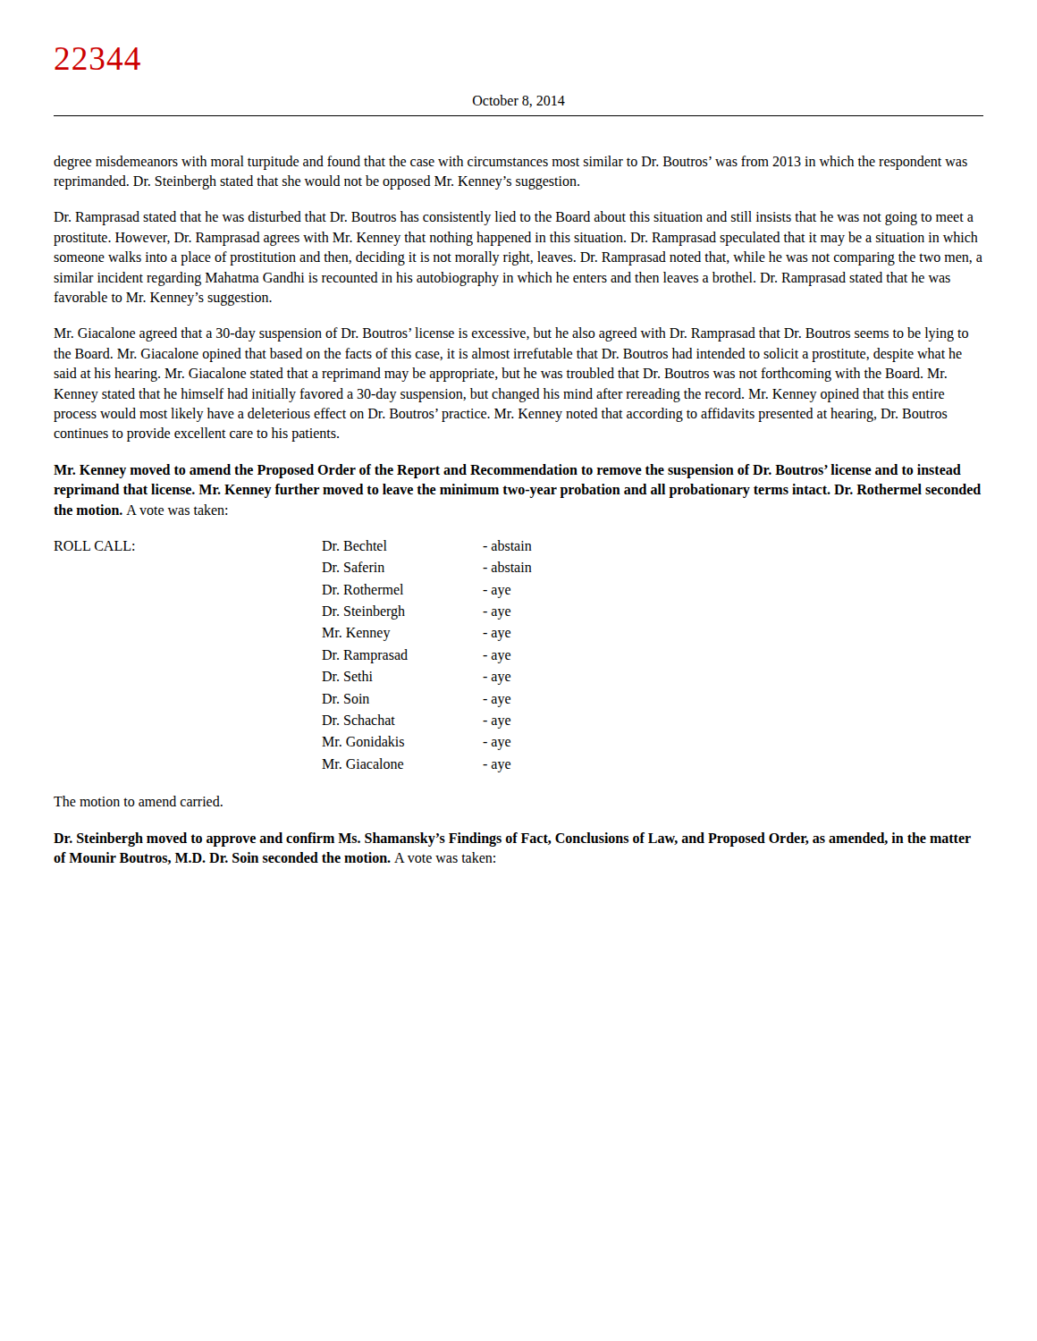22344
October 8, 2014
degree misdemeanors with moral turpitude and found that the case with circumstances most similar to Dr. Boutros’ was from 2013 in which the respondent was reprimanded. Dr. Steinbergh stated that she would not be opposed Mr. Kenney’s suggestion.
Dr. Ramprasad stated that he was disturbed that Dr. Boutros has consistently lied to the Board about this situation and still insists that he was not going to meet a prostitute. However, Dr. Ramprasad agrees with Mr. Kenney that nothing happened in this situation. Dr. Ramprasad speculated that it may be a situation in which someone walks into a place of prostitution and then, deciding it is not morally right, leaves. Dr. Ramprasad noted that, while he was not comparing the two men, a similar incident regarding Mahatma Gandhi is recounted in his autobiography in which he enters and then leaves a brothel. Dr. Ramprasad stated that he was favorable to Mr. Kenney’s suggestion.
Mr. Giacalone agreed that a 30-day suspension of Dr. Boutros’ license is excessive, but he also agreed with Dr. Ramprasad that Dr. Boutros seems to be lying to the Board. Mr. Giacalone opined that based on the facts of this case, it is almost irrefutable that Dr. Boutros had intended to solicit a prostitute, despite what he said at his hearing. Mr. Giacalone stated that a reprimand may be appropriate, but he was troubled that Dr. Boutros was not forthcoming with the Board. Mr. Kenney stated that he himself had initially favored a 30-day suspension, but changed his mind after rereading the record. Mr. Kenney opined that this entire process would most likely have a deleterious effect on Dr. Boutros’ practice. Mr. Kenney noted that according to affidavits presented at hearing, Dr. Boutros continues to provide excellent care to his patients.
Mr. Kenney moved to amend the Proposed Order of the Report and Recommendation to remove the suspension of Dr. Boutros’ license and to instead reprimand that license. Mr. Kenney further moved to leave the minimum two-year probation and all probationary terms intact. Dr. Rothermel seconded the motion. A vote was taken:
| ROLL CALL: | Dr. Bechtel | - abstain |
| | Dr. Saferin | - abstain |
| | Dr. Rothermel | - aye |
| | Dr. Steinbergh | - aye |
| | Mr. Kenney | - aye |
| | Dr. Ramprasad | - aye |
| | Dr. Sethi | - aye |
| | Dr. Soin | - aye |
| | Dr. Schachat | - aye |
| | Mr. Gonidakis | - aye |
| | Mr. Giacalone | - aye |
The motion to amend carried.
Dr. Steinbergh moved to approve and confirm Ms. Shamansky’s Findings of Fact, Conclusions of Law, and Proposed Order, as amended, in the matter of Mounir Boutros, M.D. Dr. Soin seconded the motion. A vote was taken: